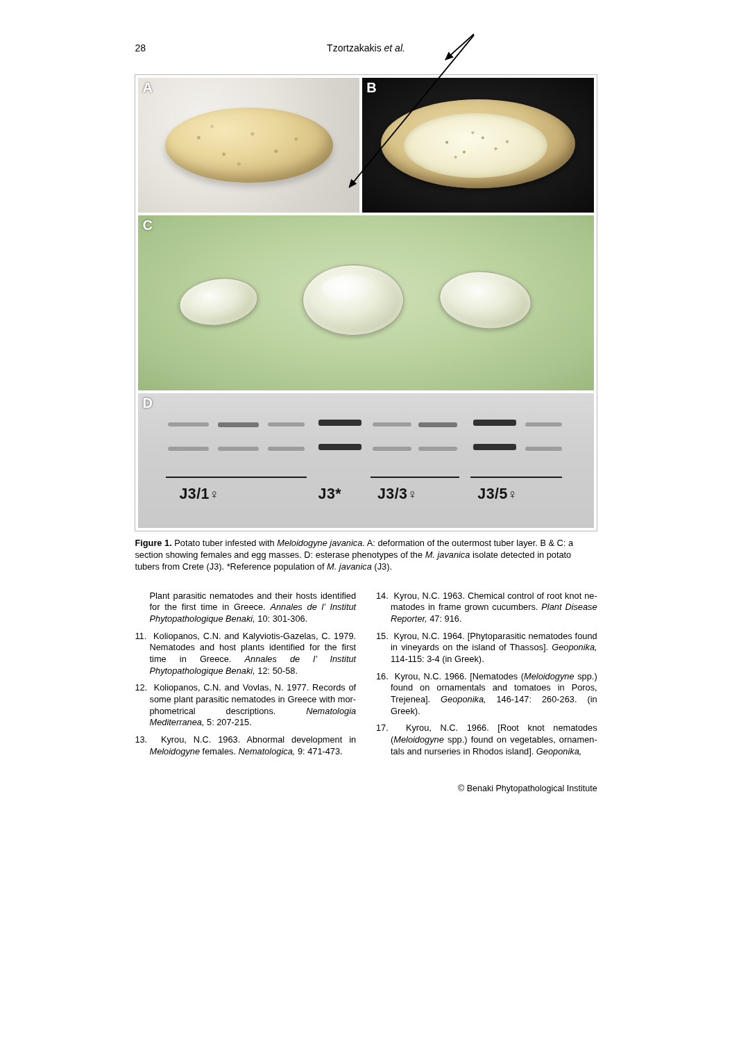28
Tzortzakakis et al.
A
B
C
D
J3/1♀
J3*
J3/3♀
J3/5♀
Figure 1. Potato tuber infested with Meloidogyne javanica. A: deformation of the outermost tuber layer. B & C: a section showing females and egg masses. D: esterase phenotypes of the M. javanica isolate detected in potato tubers from Crete (J3). *Reference population of M. javanica (J3).
Plant parasitic nematodes and their hosts identified for the first time in Greece. Annales de l’ Institut Phytopathologique Benaki, 10: 301-306.
11. Koliopanos, C.N. and Kalyviotis-Gazelas, C. 1979. Nematodes and host plants identified for the first time in Greece. Annales de l’ Institut Phytopathologique Benaki, 12: 50-58.
12. Koliopanos, C.N. and Vovlas, N. 1977. Records of some plant parasitic nematodes in Greece with morphometrical descriptions. Nematologia Mediterranea, 5: 207-215.
13. Kyrou, N.C. 1963. Abnormal development in Meloidogyne females. Nematologica, 9: 471-473.
14. Kyrou, N.C. 1963. Chemical control of root knot nematodes in frame grown cucumbers. Plant Disease Reporter, 47: 916.
15. Kyrou, N.C. 1964. [Phytoparasitic nematodes found in vineyards on the island of Thassos]. Geoponika, 114-115: 3-4 (in Greek).
16. Kyrou, N.C. 1966. [Nematodes (Meloidogyne spp.) found on ornamentals and tomatoes in Poros, Trejenea]. Geoponika, 146-147: 260-263. (in Greek).
17. Kyrou, N.C. 1966. [Root knot nematodes (Meloidogyne spp.) found on vegetables, ornamentals and nurseries in Rhodos island]. Geoponika,
© Benaki Phytopathological Institute